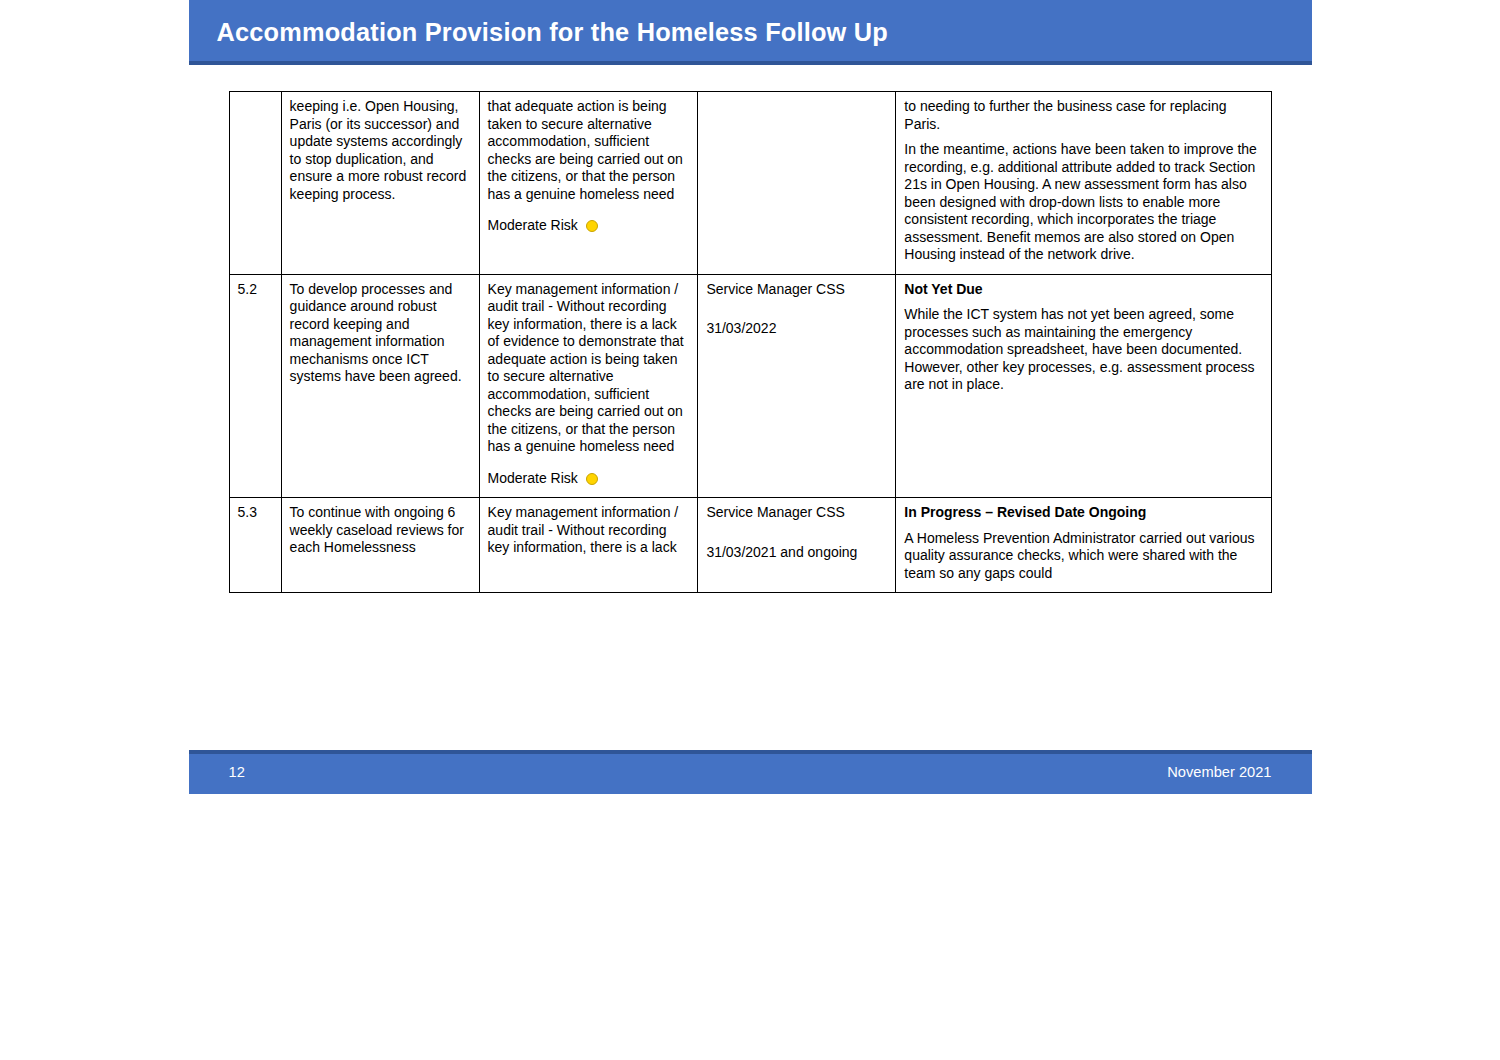Accommodation Provision for the Homeless Follow Up
| | keeping i.e. Open Housing, Paris (or its successor) and update systems accordingly to stop duplication, and ensure a more robust record keeping process. | that adequate action is being taken to secure alternative accommodation, sufficient checks are being carried out on the citizens, or that the person has a genuine homeless need Moderate Risk | | to needing to further the business case for replacing Paris. In the meantime, actions have been taken to improve the recording, e.g. additional attribute added to track Section 21s in Open Housing. A new assessment form has also been designed with drop-down lists to enable more consistent recording, which incorporates the triage assessment. Benefit memos are also stored on Open Housing instead of the network drive. |
| 5.2 | To develop processes and guidance around robust record keeping and management information mechanisms once ICT systems have been agreed. | Key management information / audit trail - Without recording key information, there is a lack of evidence to demonstrate that adequate action is being taken to secure alternative accommodation, sufficient checks are being carried out on the citizens, or that the person has a genuine homeless need Moderate Risk | Service Manager CSS 31/03/2022 | Not Yet Due While the ICT system has not yet been agreed, some processes such as maintaining the emergency accommodation spreadsheet, have been documented. However, other key processes, e.g. assessment process are not in place. |
| 5.3 | To continue with ongoing 6 weekly caseload reviews for each Homelessness | Key management information / audit trail - Without recording key information, there is a lack | Service Manager CSS 31/03/2021 and ongoing | In Progress – Revised Date Ongoing A Homeless Prevention Administrator carried out various quality assurance checks, which were shared with the team so any gaps could |
12
November 2021